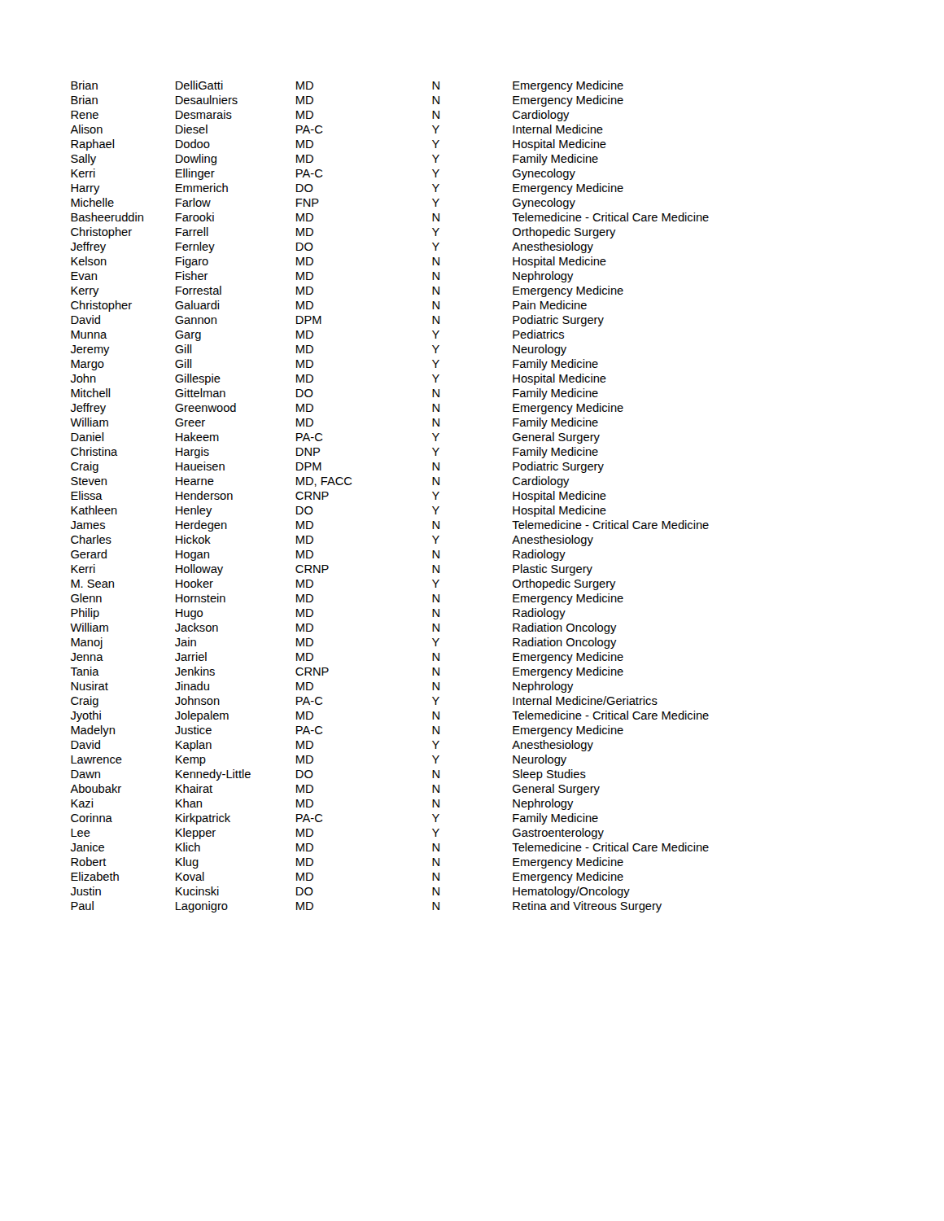| Brian | DelliGatti | MD | N | Emergency Medicine |
| Brian | Desaulniers | MD | N | Emergency Medicine |
| Rene | Desmarais | MD | N | Cardiology |
| Alison | Diesel | PA-C | Y | Internal Medicine |
| Raphael | Dodoo | MD | Y | Hospital Medicine |
| Sally | Dowling | MD | Y | Family Medicine |
| Kerri | Ellinger | PA-C | Y | Gynecology |
| Harry | Emmerich | DO | Y | Emergency Medicine |
| Michelle | Farlow | FNP | Y | Gynecology |
| Basheeruddin | Farooki | MD | N | Telemedicine - Critical Care Medicine |
| Christopher | Farrell | MD | Y | Orthopedic Surgery |
| Jeffrey | Fernley | DO | Y | Anesthesiology |
| Kelson | Figaro | MD | N | Hospital Medicine |
| Evan | Fisher | MD | N | Nephrology |
| Kerry | Forrestal | MD | N | Emergency Medicine |
| Christopher | Galuardi | MD | N | Pain Medicine |
| David | Gannon | DPM | N | Podiatric Surgery |
| Munna | Garg | MD | Y | Pediatrics |
| Jeremy | Gill | MD | Y | Neurology |
| Margo | Gill | MD | Y | Family Medicine |
| John | Gillespie | MD | Y | Hospital Medicine |
| Mitchell | Gittelman | DO | N | Family Medicine |
| Jeffrey | Greenwood | MD | N | Emergency Medicine |
| William | Greer | MD | N | Family Medicine |
| Daniel | Hakeem | PA-C | Y | General Surgery |
| Christina | Hargis | DNP | Y | Family Medicine |
| Craig | Haueisen | DPM | N | Podiatric Surgery |
| Steven | Hearne | MD, FACC | N | Cardiology |
| Elissa | Henderson | CRNP | Y | Hospital Medicine |
| Kathleen | Henley | DO | Y | Hospital Medicine |
| James | Herdegen | MD | N | Telemedicine - Critical Care Medicine |
| Charles | Hickok | MD | Y | Anesthesiology |
| Gerard | Hogan | MD | N | Radiology |
| Kerri | Holloway | CRNP | N | Plastic Surgery |
| M. Sean | Hooker | MD | Y | Orthopedic Surgery |
| Glenn | Hornstein | MD | N | Emergency Medicine |
| Philip | Hugo | MD | N | Radiology |
| William | Jackson | MD | N | Radiation Oncology |
| Manoj | Jain | MD | Y | Radiation Oncology |
| Jenna | Jarriel | MD | N | Emergency Medicine |
| Tania | Jenkins | CRNP | N | Emergency Medicine |
| Nusirat | Jinadu | MD | N | Nephrology |
| Craig | Johnson | PA-C | Y | Internal Medicine/Geriatrics |
| Jyothi | Jolepalem | MD | N | Telemedicine - Critical Care Medicine |
| Madelyn | Justice | PA-C | N | Emergency Medicine |
| David | Kaplan | MD | Y | Anesthesiology |
| Lawrence | Kemp | MD | Y | Neurology |
| Dawn | Kennedy-Little | DO | N | Sleep Studies |
| Aboubakr | Khairat | MD | N | General Surgery |
| Kazi | Khan | MD | N | Nephrology |
| Corinna | Kirkpatrick | PA-C | Y | Family Medicine |
| Lee | Klepper | MD | Y | Gastroenterology |
| Janice | Klich | MD | N | Telemedicine - Critical Care Medicine |
| Robert | Klug | MD | N | Emergency Medicine |
| Elizabeth | Koval | MD | N | Emergency Medicine |
| Justin | Kucinski | DO | N | Hematology/Oncology |
| Paul | Lagonigro | MD | N | Retina and Vitreous Surgery |